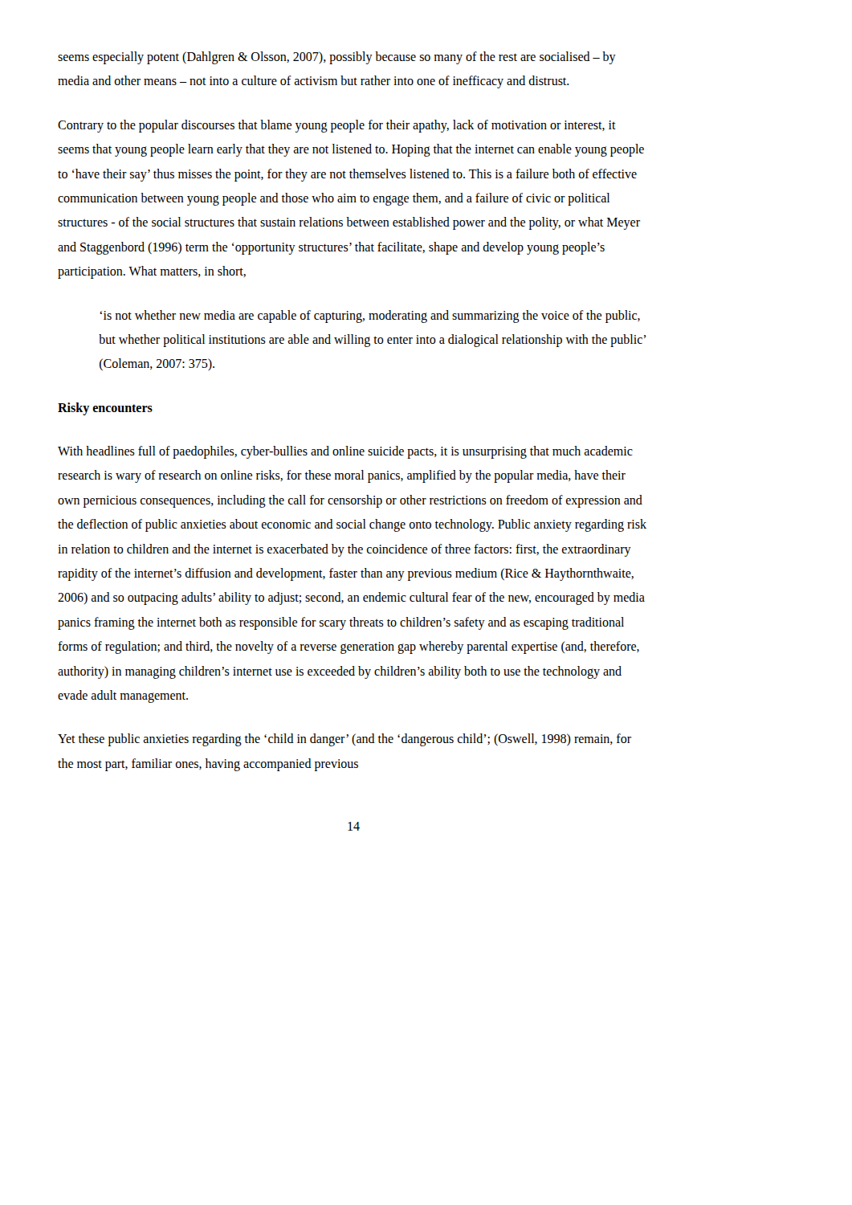seems especially potent (Dahlgren & Olsson, 2007), possibly because so many of the rest are socialised – by media and other means – not into a culture of activism but rather into one of inefficacy and distrust.
Contrary to the popular discourses that blame young people for their apathy, lack of motivation or interest, it seems that young people learn early that they are not listened to. Hoping that the internet can enable young people to ‘have their say’ thus misses the point, for they are not themselves listened to. This is a failure both of effective communication between young people and those who aim to engage them, and a failure of civic or political structures - of the social structures that sustain relations between established power and the polity, or what Meyer and Staggenbord (1996) term the ‘opportunity structures’ that facilitate, shape and develop young people’s participation. What matters, in short,
‘is not whether new media are capable of capturing, moderating and summarizing the voice of the public, but whether political institutions are able and willing to enter into a dialogical relationship with the public’ (Coleman, 2007: 375).
Risky encounters
With headlines full of paedophiles, cyber-bullies and online suicide pacts, it is unsurprising that much academic research is wary of research on online risks, for these moral panics, amplified by the popular media, have their own pernicious consequences, including the call for censorship or other restrictions on freedom of expression and the deflection of public anxieties about economic and social change onto technology. Public anxiety regarding risk in relation to children and the internet is exacerbated by the coincidence of three factors: first, the extraordinary rapidity of the internet’s diffusion and development, faster than any previous medium (Rice & Haythornthwaite, 2006) and so outpacing adults’ ability to adjust; second, an endemic cultural fear of the new, encouraged by media panics framing the internet both as responsible for scary threats to children’s safety and as escaping traditional forms of regulation; and third, the novelty of a reverse generation gap whereby parental expertise (and, therefore, authority) in managing children’s internet use is exceeded by children’s ability both to use the technology and evade adult management.
Yet these public anxieties regarding the ‘child in danger’ (and the ‘dangerous child’; (Oswell, 1998) remain, for the most part, familiar ones, having accompanied previous
14